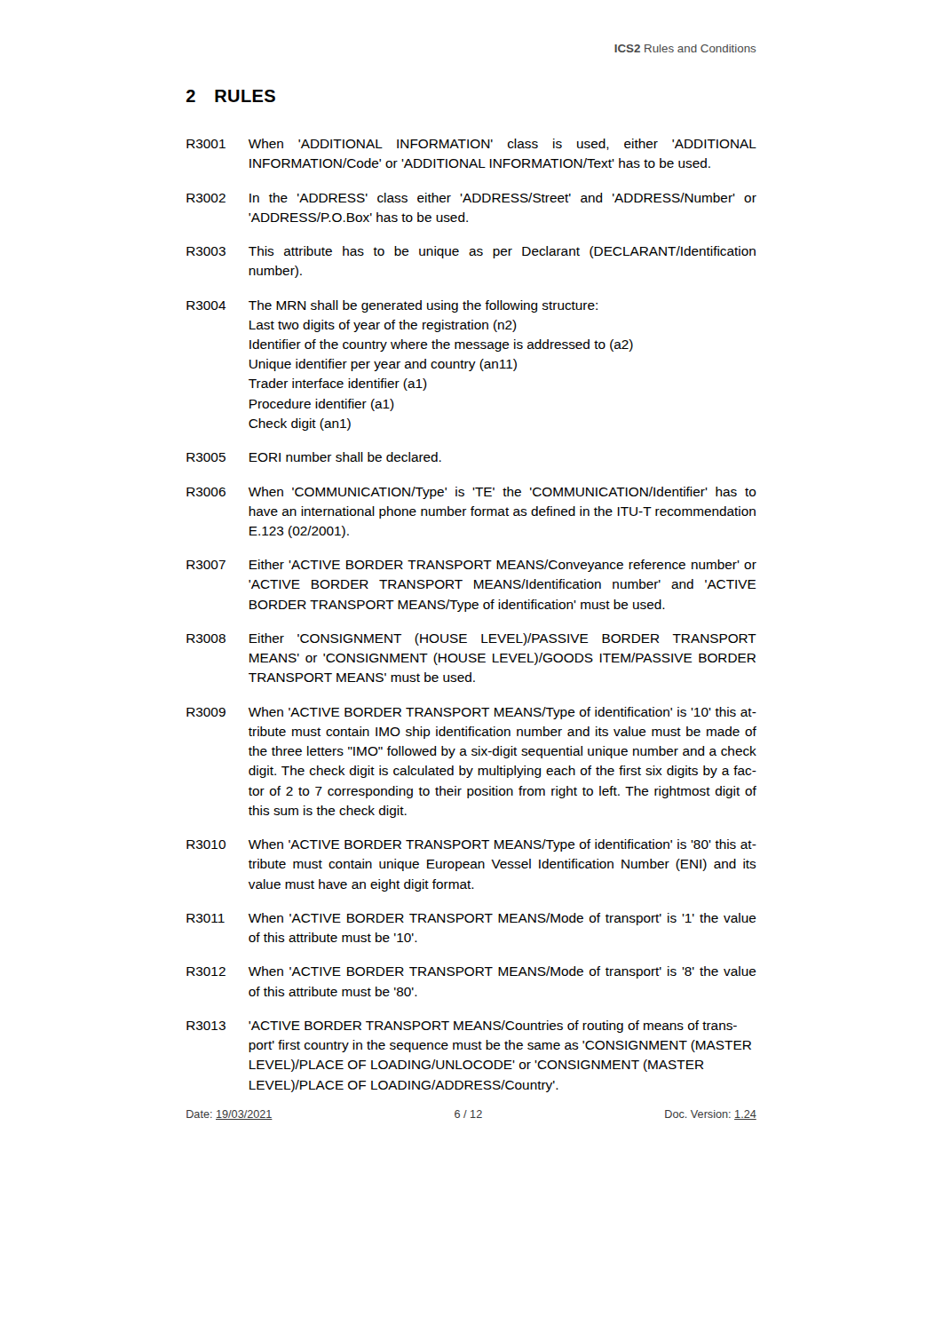ICS2 Rules and Conditions
2 RULES
| R3001 | When 'ADDITIONAL INFORMATION' class is used, either 'ADDITIONAL INFORMATION/Code' or 'ADDITIONAL INFORMATION/Text' has to be used. |
| R3002 | In the 'ADDRESS' class either 'ADDRESS/Street' and 'ADDRESS/Number' or 'ADDRESS/P.O.Box' has to be used. |
| R3003 | This attribute has to be unique as per Declarant (DECLARANT/Identification number). |
| R3004 | The MRN shall be generated using the following structure: Last two digits of year of the registration (n2) Identifier of the country where the message is addressed to (a2) Unique identifier per year and country (an11) Trader interface identifier (a1) Procedure identifier (a1) Check digit (an1) |
| R3005 | EORI number shall be declared. |
| R3006 | When 'COMMUNICATION/Type' is 'TE' the 'COMMUNICATION/Identifier' has to have an international phone number format as defined in the ITU-T recommendation E.123 (02/2001). |
| R3007 | Either 'ACTIVE BORDER TRANSPORT MEANS/Conveyance reference number' or 'ACTIVE BORDER TRANSPORT MEANS/Identification number' and 'ACTIVE BORDER TRANSPORT MEANS/Type of identification' must be used. |
| R3008 | Either 'CONSIGNMENT (HOUSE LEVEL)/PASSIVE BORDER TRANSPORT MEANS' or 'CONSIGNMENT (HOUSE LEVEL)/GOODS ITEM/PASSIVE BORDER TRANSPORT MEANS' must be used. |
| R3009 | When 'ACTIVE BORDER TRANSPORT MEANS/Type of identification' is '10' this attribute must contain IMO ship identification number and its value must be made of the three letters "IMO" followed by a six-digit sequential unique number and a check digit. The check digit is calculated by multiplying each of the first six digits by a factor of 2 to 7 corresponding to their position from right to left. The rightmost digit of this sum is the check digit. |
| R3010 | When 'ACTIVE BORDER TRANSPORT MEANS/Type of identification' is '80' this attribute must contain unique European Vessel Identification Number (ENI) and its value must have an eight digit format. |
| R3011 | When 'ACTIVE BORDER TRANSPORT MEANS/Mode of transport' is '1' the value of this attribute must be '10'. |
| R3012 | When 'ACTIVE BORDER TRANSPORT MEANS/Mode of transport' is '8' the value of this attribute must be '80'. |
| R3013 | 'ACTIVE BORDER TRANSPORT MEANS/Countries of routing of means of transport' first country in the sequence must be the same as 'CONSIGNMENT (MASTER LEVEL)/PLACE OF LOADING/UNLOCODE' or 'CONSIGNMENT (MASTER LEVEL)/PLACE OF LOADING/ADDRESS/Country'. |
Date: 19/03/2021
6 / 12
Doc. Version: 1.24